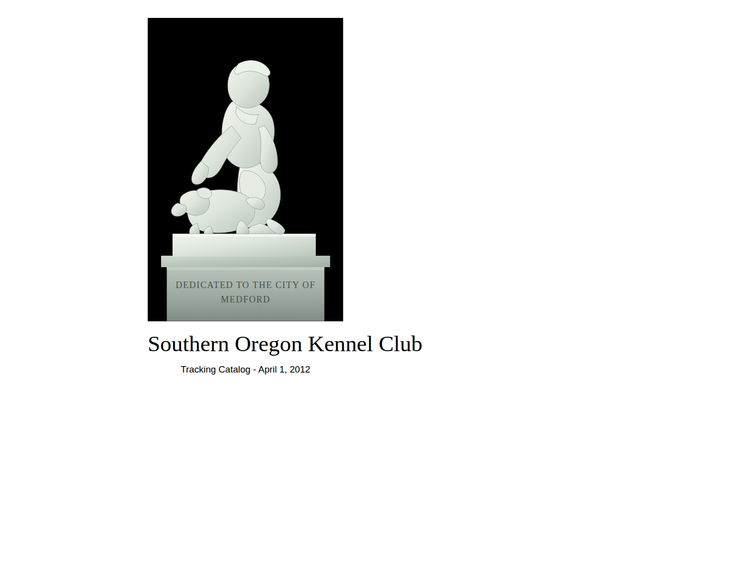DEDICATED TO THE CITY OF MEDFORD
Southern Oregon Kennel Club
Tracking Catalog - April 1, 2012